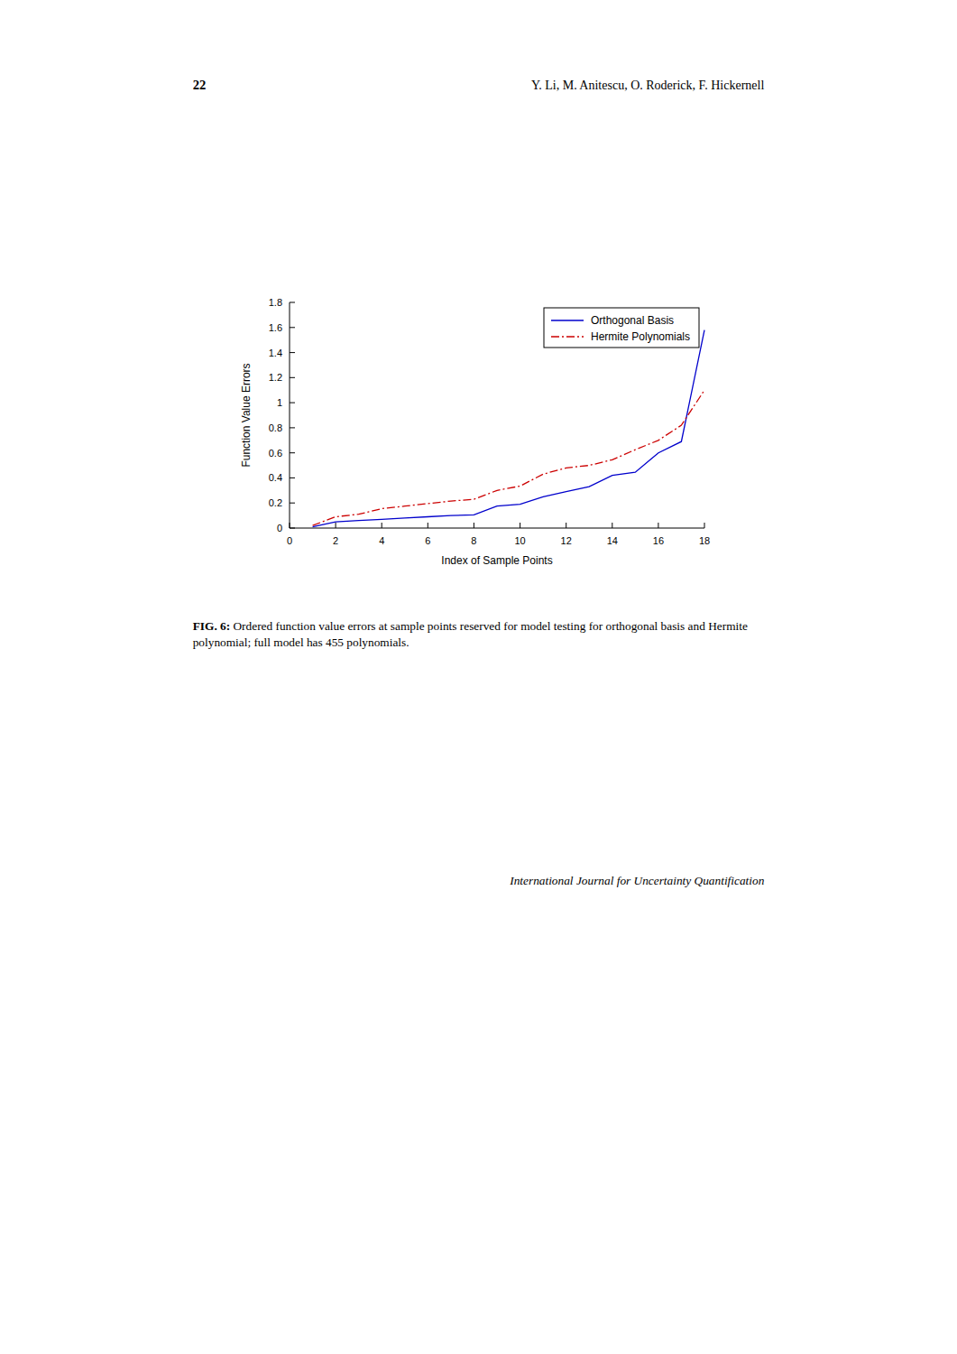22 Y. Li, M. Anitescu, O. Roderick, F. Hickernell
0 0.2 0.4 0.6 0.8 1 1.2 1.4 1.6 1.8 0 2 4 6 8 10 12 14 16 18 Index of Sample Points Function Value Errors Orthogonal Basis Hermite Polynomials
FIG. 6: Ordered function value errors at sample points reserved for model testing for orthogonal basis and Hermite polynomial; full model has 455 polynomials.
International Journal for Uncertainty Quantification